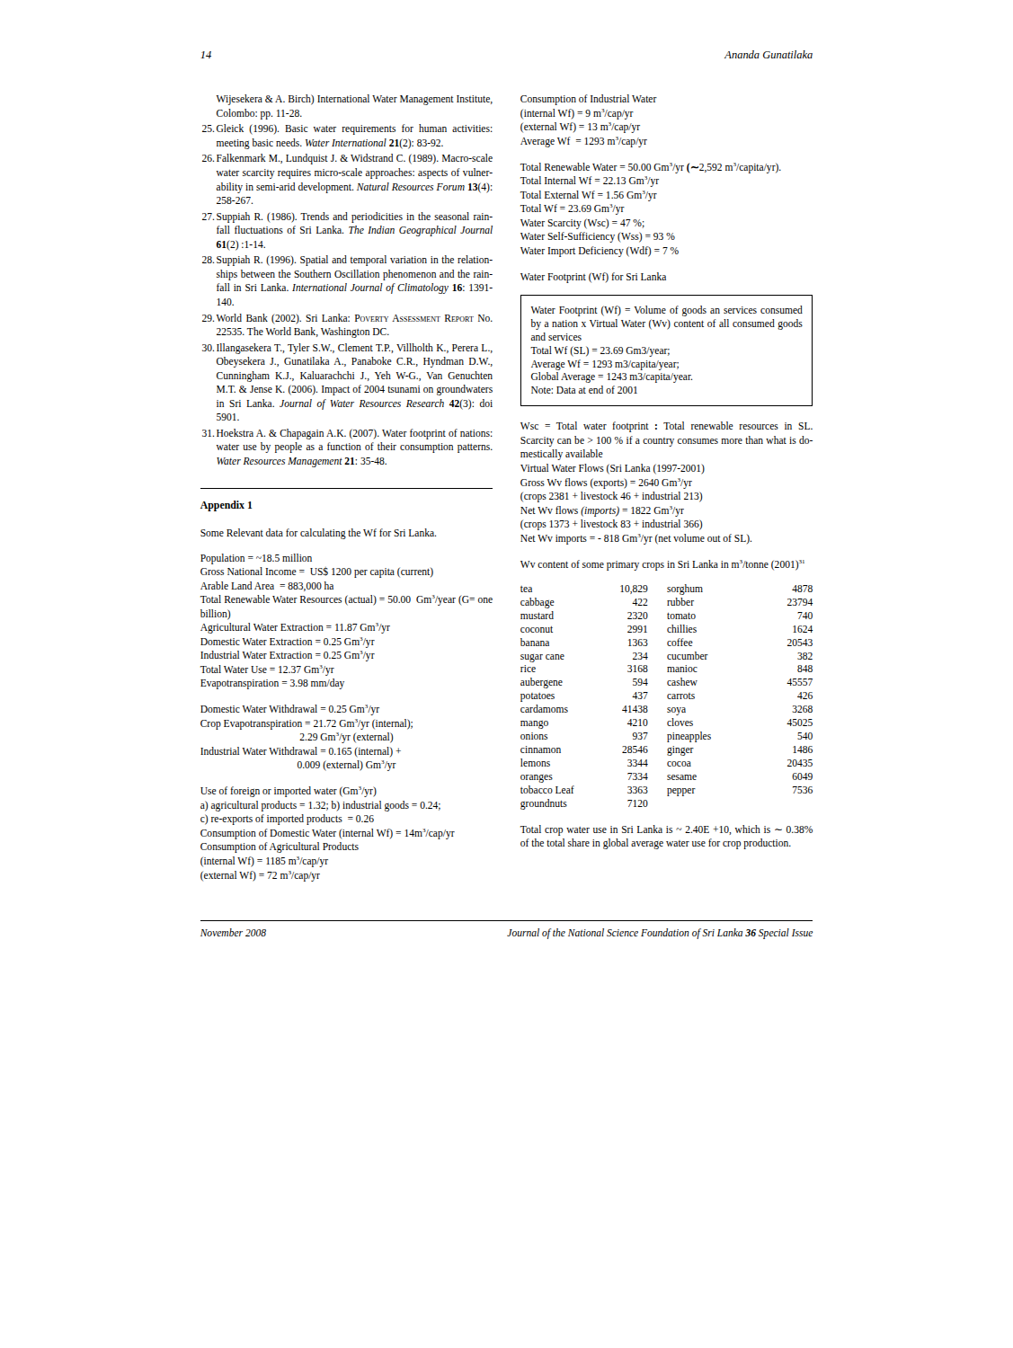14 Ananda Gunatilaka
Wijesekera & A. Birch) International Water Management Institute, Colombo: pp. 11-28.
25. Gleick (1996). Basic water requirements for human activities: meeting basic needs. Water International 21(2): 83-92.
26. Falkenmark M., Lundquist J. & Widstrand C. (1989). Macro-scale water scarcity requires micro-scale approaches: aspects of vulnerability in semi-arid development. Natural Resources Forum 13(4): 258-267.
27. Suppiah R. (1986). Trends and periodicities in the seasonal rainfall fluctuations of Sri Lanka. The Indian Geographical Journal 61(2) :1-14.
28. Suppiah R. (1996). Spatial and temporal variation in the relationships between the Southern Oscillation phenomenon and the rainfall in Sri Lanka. International Journal of Climatology 16: 1391-140.
29. World Bank (2002). Sri Lanka: Poverty Assessment Report No. 22535. The World Bank, Washington DC.
30. Illangasekera T., Tyler S.W., Clement T.P., Villholth K., Perera L., Obeysekera J., Gunatilaka A., Panaboke C.R., Hyndman D.W., Cunningham K.J., Kaluarachchi J., Yeh W-G., Van Genuchten M.T. & Jense K. (2006). Impact of 2004 tsunami on groundwaters in Sri Lanka. Journal of Water Resources Research 42(3): doi 5901.
31. Hoekstra A. & Chapagain A.K. (2007). Water footprint of nations: water use by people as a function of their consumption patterns. Water Resources Management 21: 35-48.
Appendix 1
Some Relevant data for calculating the Wf for Sri Lanka.
Population = ~18.5 million
Gross National Income = US$ 1200 per capita (current)
Arable Land Area = 883,000 ha
Total Renewable Water Resources (actual) = 50.00 Gm3/year (G= one billion)
Agricultural Water Extraction = 11.87 Gm3/yr
Domestic Water Extraction = 0.25 Gm3/yr
Industrial Water Extraction = 0.25 Gm3/yr
Total Water Use = 12.37 Gm3/yr
Evapotranspiration = 3.98 mm/day
Domestic Water Withdrawal = 0.25 Gm3/yr
Crop Evapotranspiration = 21.72 Gm3/yr (internal);
2.29 Gm3/yr (external)
Industrial Water Withdrawal = 0.165 (internal) +
0.009 (external) Gm3/yr
Use of foreign or imported water (Gm3/yr)
a) agricultural products = 1.32; b) industrial goods = 0.24;
c) re-exports of imported products = 0.26
Consumption of Domestic Water (internal Wf) = 14m3/cap/yr
Consumption of Agricultural Products
(internal Wf) = 1185 m3/cap/yr
(external Wf) = 72 m3/cap/yr
Consumption of Industrial Water
(internal Wf) = 9 m3/cap/yr
(external Wf) = 13 m3/cap/yr
Average Wf = 1293 m3/cap/yr
Total Renewable Water = 50.00 Gm3/yr (∼2,592 m3/capita/yr).
Total Internal Wf = 22.13 Gm3/yr
Total External Wf = 1.56 Gm3/yr
Total Wf = 23.69 Gm3/yr
Water Scarcity (Wsc) = 47 %;
Water Self-Sufficiency (Wss) = 93 %
Water Import Deficiency (Wdf) = 7 %
Water Footprint (Wf) for Sri Lanka
Water Footprint (Wf) = Volume of goods an services consumed by a nation x Virtual Water (Wv) content of all consumed goods and services
Total Wf (SL) = 23.69 Gm3/year;
Average Wf = 1293 m3/capita/year;
Global Average = 1243 m3/capita/year.
Note: Data at end of 2001
Wsc = Total water footprint : Total renewable resources in SL. Scarcity can be > 100 % if a country consumes more than what is domestically available
Virtual Water Flows (Sri Lanka (1997-2001)
Gross Wv flows (exports) = 2640 Gm3/yr
(crops 2381 + livestock 46 + industrial 213)
Net Wv flows (imports) = 1822 Gm3/yr
(crops 1373 + livestock 83 + industrial 366)
Net Wv imports = - 818 Gm3/yr (net volume out of SL).
Wv content of some primary crops in Sri Lanka in m3/tonne (2001)31
| tea | 10,829 | sorghum | 4878 |
| cabbage | 422 | rubber | 23794 |
| mustard | 2320 | tomato | 740 |
| coconut | 2991 | chillies | 1624 |
| banana | 1363 | coffee | 20543 |
| sugar cane | 234 | cucumber | 382 |
| rice | 3168 | manioc | 848 |
| aubergene | 594 | cashew | 45557 |
| potatoes | 437 | carrots | 426 |
| cardamoms | 41438 | soya | 3268 |
| mango | 4210 | cloves | 45025 |
| onions | 937 | pineapples | 540 |
| cinnamon | 28546 | ginger | 1486 |
| lemons | 3344 | cocoa | 20435 |
| oranges | 7334 | sesame | 6049 |
| tobacco Leaf | 3363 | pepper | 7536 |
| groundnuts | 7120 | | |
Total crop water use in Sri Lanka is ~ 2.40E +10, which is ∼ 0.38% of the total share in global average water use for crop production.
November 2008 Journal of the National Science Foundation of Sri Lanka 36 Special Issue